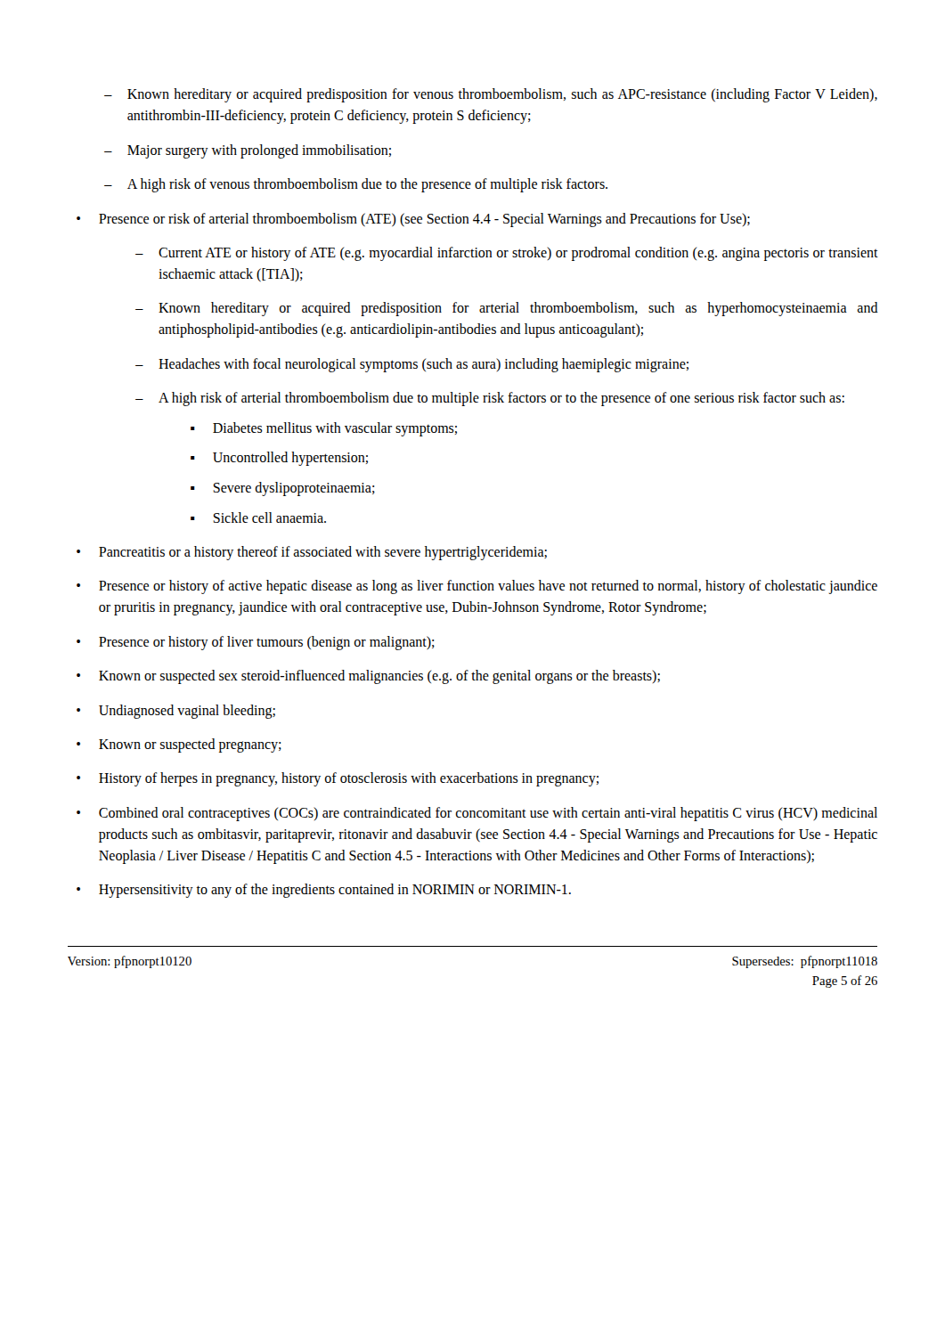Known hereditary or acquired predisposition for venous thromboembolism, such as APC-resistance (including Factor V Leiden), antithrombin-III-deficiency, protein C deficiency, protein S deficiency;
Major surgery with prolonged immobilisation;
A high risk of venous thromboembolism due to the presence of multiple risk factors.
Presence or risk of arterial thromboembolism (ATE) (see Section 4.4 - Special Warnings and Precautions for Use);
Current ATE or history of ATE (e.g. myocardial infarction or stroke) or prodromal condition (e.g. angina pectoris or transient ischaemic attack ([TIA]);
Known hereditary or acquired predisposition for arterial thromboembolism, such as hyperhomocysteinaemia and antiphospholipid-antibodies (e.g. anticardiolipin-antibodies and lupus anticoagulant);
Headaches with focal neurological symptoms (such as aura) including haemiplegic migraine;
A high risk of arterial thromboembolism due to multiple risk factors or to the presence of one serious risk factor such as:
Diabetes mellitus with vascular symptoms;
Uncontrolled hypertension;
Severe dyslipoproteinaemia;
Sickle cell anaemia.
Pancreatitis or a history thereof if associated with severe hypertriglyceridemia;
Presence or history of active hepatic disease as long as liver function values have not returned to normal, history of cholestatic jaundice or pruritis in pregnancy, jaundice with oral contraceptive use, Dubin-Johnson Syndrome, Rotor Syndrome;
Presence or history of liver tumours (benign or malignant);
Known or suspected sex steroid-influenced malignancies (e.g. of the genital organs or the breasts);
Undiagnosed vaginal bleeding;
Known or suspected pregnancy;
History of herpes in pregnancy, history of otosclerosis with exacerbations in pregnancy;
Combined oral contraceptives (COCs) are contraindicated for concomitant use with certain anti-viral hepatitis C virus (HCV) medicinal products such as ombitasvir, paritaprevir, ritonavir and dasabuvir (see Section 4.4 - Special Warnings and Precautions for Use - Hepatic Neoplasia / Liver Disease / Hepatitis C and Section 4.5 - Interactions with Other Medicines and Other Forms of Interactions);
Hypersensitivity to any of the ingredients contained in NORIMIN or NORIMIN-1.
Version: pfpnorpt10120
Supersedes: pfpnorpt11018
Page 5 of 26